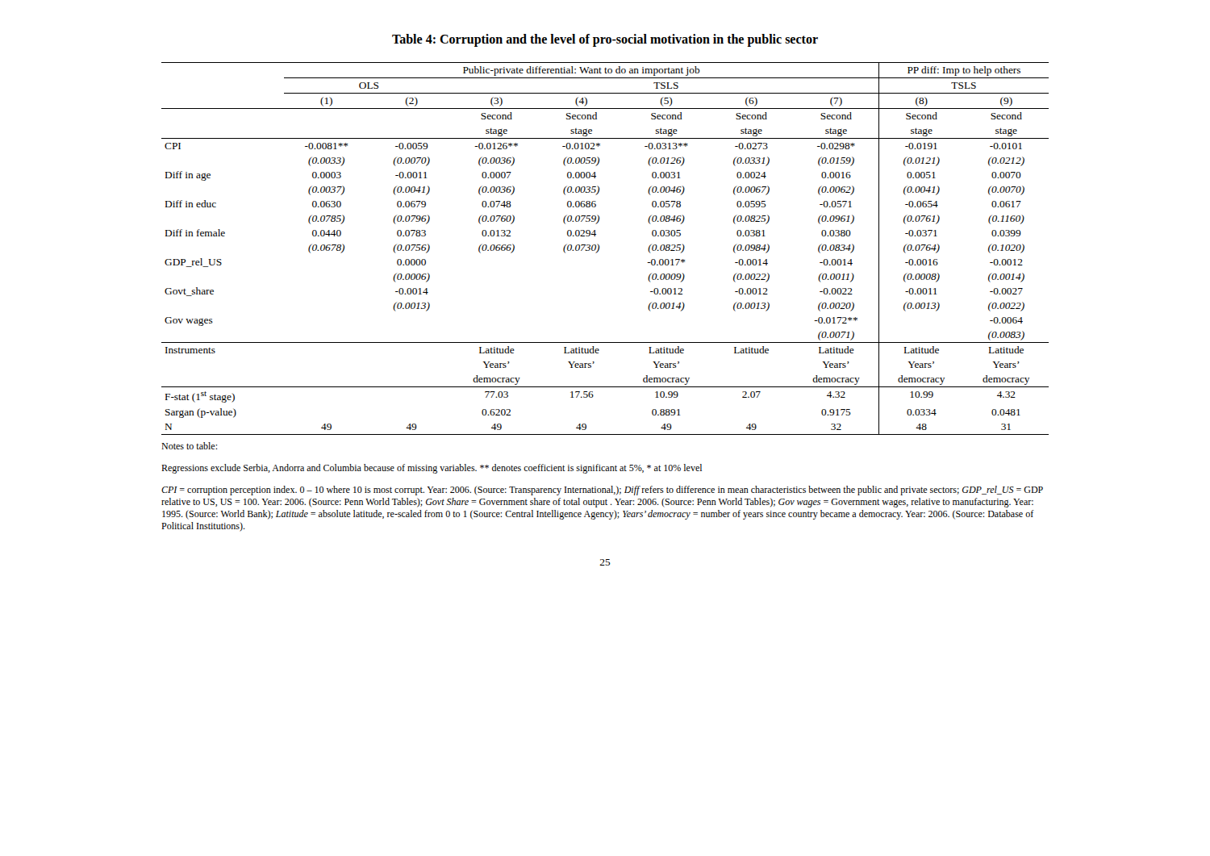Table 4: Corruption and the level of pro-social motivation in the public sector
| | Public-private differential: Want to do an important job | PP diff: Imp to help others |
| | OLS | TSLS | TSLS |
| | (1) | (2) | (3) | (4) | (5) | (6) | (7) | (8) | (9) |
| | | | Second | Second | Second | Second | Second | Second | Second |
| | | | stage | stage | stage | stage | stage | stage | stage |
| CPI | -0.0081** | -0.0059 | -0.0126** | -0.0102* | -0.0313** | -0.0273 | -0.0298* | -0.0191 | -0.0101 |
| | (0.0033) | (0.0070) | (0.0036) | (0.0059) | (0.0126) | (0.0331) | (0.0159) | (0.0121) | (0.0212) |
| Diff in age | 0.0003 | -0.0011 | 0.0007 | 0.0004 | 0.0031 | 0.0024 | 0.0016 | 0.0051 | 0.0070 |
| | (0.0037) | (0.0041) | (0.0036) | (0.0035) | (0.0046) | (0.0067) | (0.0062) | (0.0041) | (0.0070) |
| Diff in educ | 0.0630 | 0.0679 | 0.0748 | 0.0686 | 0.0578 | 0.0595 | -0.0571 | -0.0654 | 0.0617 |
| | (0.0785) | (0.0796) | (0.0760) | (0.0759) | (0.0846) | (0.0825) | (0.0961) | (0.0761) | (0.1160) |
| Diff in female | 0.0440 | 0.0783 | 0.0132 | 0.0294 | 0.0305 | 0.0381 | 0.0380 | -0.0371 | 0.0399 |
| | (0.0678) | (0.0756) | (0.0666) | (0.0730) | (0.0825) | (0.0984) | (0.0834) | (0.0764) | (0.1020) |
| GDP_rel_US | | 0.0000 | | | -0.0017* | -0.0014 | -0.0014 | -0.0016 | -0.0012 |
| | | (0.0006) | | | (0.0009) | (0.0022) | (0.0011) | (0.0008) | (0.0014) |
| Govt_share | | -0.0014 | | | -0.0012 | -0.0012 | -0.0022 | -0.0011 | -0.0027 |
| | | (0.0013) | | | (0.0014) | (0.0013) | (0.0020) | (0.0013) | (0.0022) |
| Gov wages | | | | | | | -0.0172** | | -0.0064 |
| | | | | | | | (0.0071) | | (0.0083) |
| Instruments | | | Latitude | Latitude | Latitude | Latitude | Latitude | Latitude | Latitude |
| | | | Years’ | Years’ | Years’ | | Years’ | Years’ | Years’ |
| | | | democracy | | democracy | | democracy | democracy | democracy |
| F-stat (1 st stage) | | | 77.03 | 17.56 | 10.99 | 2.07 | 4.32 | 10.99 | 4.32 |
| Sargan (p-value) | | | 0.6202 | | 0.8891 | | 0.9175 | 0.0334 | 0.0481 |
| N | 49 | 49 | 49 | 49 | 49 | 49 | 32 | 48 | 31 |
Notes to table:
Regressions exclude Serbia, Andorra and Columbia because of missing variables. ** denotes coefficient is significant at 5%, * at 10% level
CPI = corruption perception index. 0 – 10 where 10 is most corrupt. Year: 2006. (Source: Transparency International,); Diff refers to difference in mean characteristics between the public and private sectors; GDP_rel_US = GDP relative to US, US = 100. Year: 2006. (Source: Penn World Tables); Govt Share = Government share of total output . Year: 2006. (Source: Penn World Tables); Gov wages = Government wages, relative to manufacturing. Year: 1995. (Source: World Bank); Latitude = absolute latitude, re-scaled from 0 to 1 (Source: Central Intelligence Agency); Years’ democracy = number of years since country became a democracy. Year: 2006. (Source: Database of Political Institutions).
25